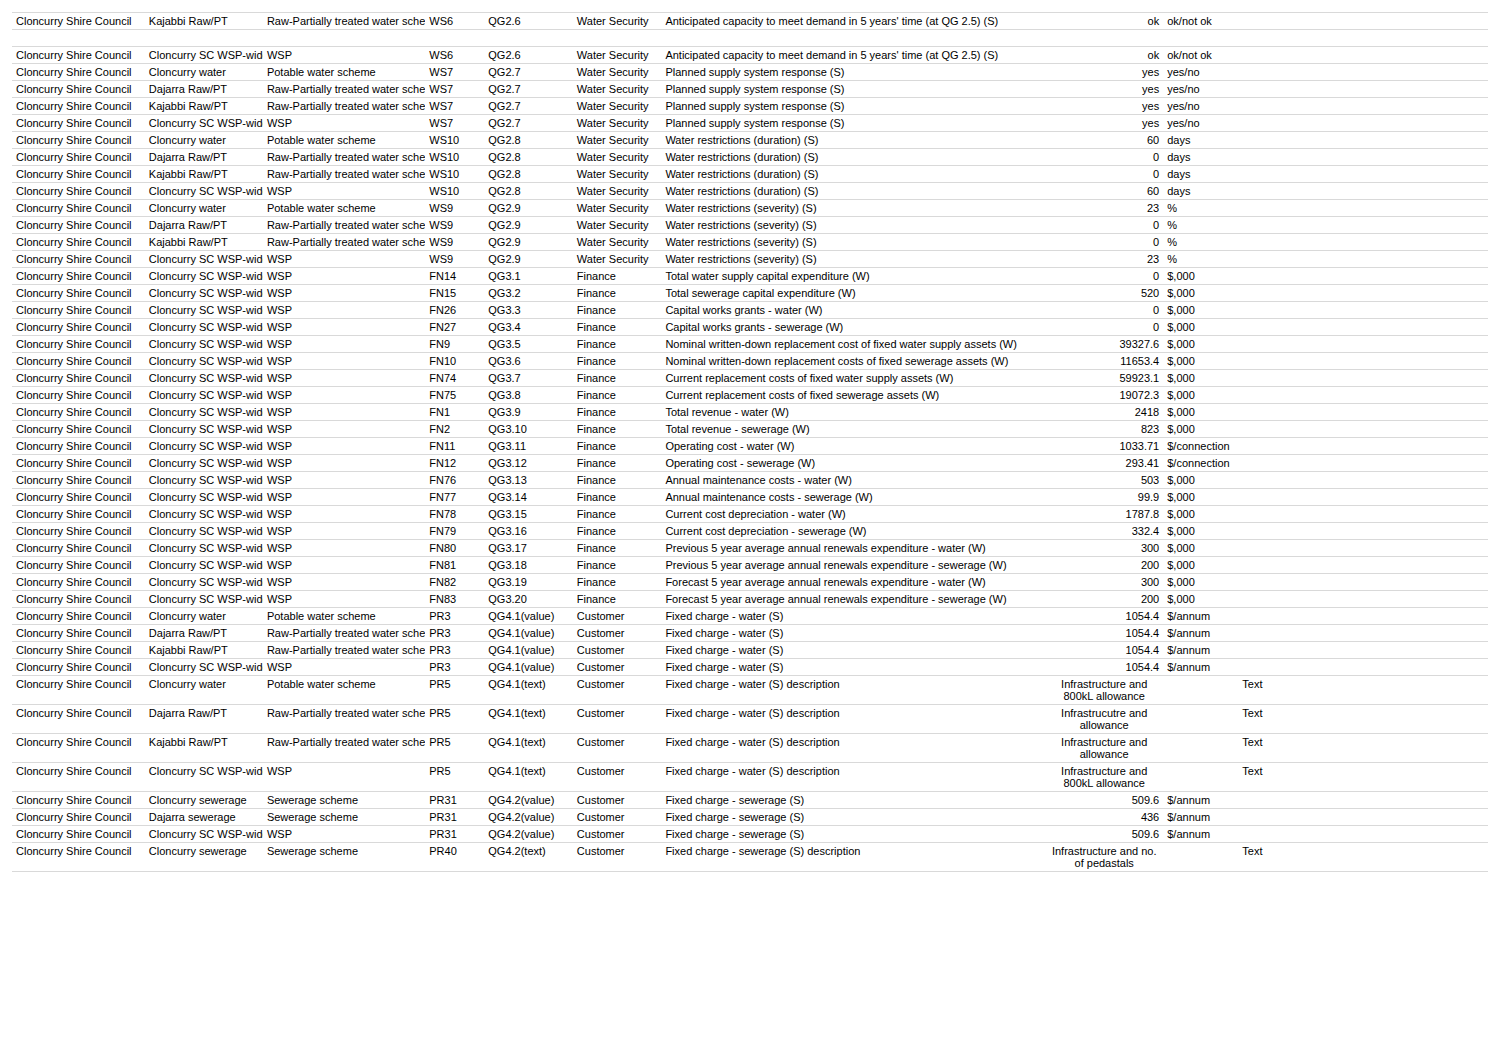| Cloncurry Shire Council | Kajabbi Raw/PT | Raw-Partially treated water scheme | WS6 | QG2.6 | Water Security | Anticipated capacity to meet demand in 5 years' time (at QG 2.5) (S) | ok | ok/not ok | |
| Cloncurry Shire Council | Cloncurry SC WSP-wide | WSP | WS6 | QG2.6 | Water Security | Anticipated capacity to meet demand in 5 years' time (at QG 2.5) (S) | ok | ok/not ok | |
| Cloncurry Shire Council | Cloncurry water | Potable water scheme | WS7 | QG2.7 | Water Security | Planned supply system response (S) | yes | yes/no | |
| Cloncurry Shire Council | Dajarra Raw/PT | Raw-Partially treated water scheme | WS7 | QG2.7 | Water Security | Planned supply system response (S) | yes | yes/no | |
| Cloncurry Shire Council | Kajabbi Raw/PT | Raw-Partially treated water scheme | WS7 | QG2.7 | Water Security | Planned supply system response (S) | yes | yes/no | |
| Cloncurry Shire Council | Cloncurry SC WSP-wide | WSP | WS7 | QG2.7 | Water Security | Planned supply system response (S) | yes | yes/no | |
| Cloncurry Shire Council | Cloncurry water | Potable water scheme | WS10 | QG2.8 | Water Security | Water restrictions (duration) (S) | 60 | days | |
| Cloncurry Shire Council | Dajarra Raw/PT | Raw-Partially treated water scheme | WS10 | QG2.8 | Water Security | Water restrictions (duration) (S) | 0 | days | |
| Cloncurry Shire Council | Kajabbi Raw/PT | Raw-Partially treated water scheme | WS10 | QG2.8 | Water Security | Water restrictions (duration) (S) | 0 | days | |
| Cloncurry Shire Council | Cloncurry SC WSP-wide | WSP | WS10 | QG2.8 | Water Security | Water restrictions (duration) (S) | 60 | days | |
| Cloncurry Shire Council | Cloncurry water | Potable water scheme | WS9 | QG2.9 | Water Security | Water restrictions (severity) (S) | 23 | % | |
| Cloncurry Shire Council | Dajarra Raw/PT | Raw-Partially treated water scheme | WS9 | QG2.9 | Water Security | Water restrictions (severity) (S) | 0 | % | |
| Cloncurry Shire Council | Kajabbi Raw/PT | Raw-Partially treated water scheme | WS9 | QG2.9 | Water Security | Water restrictions (severity) (S) | 0 | % | |
| Cloncurry Shire Council | Cloncurry SC WSP-wide | WSP | WS9 | QG2.9 | Water Security | Water restrictions (severity) (S) | 23 | % | |
| Cloncurry Shire Council | Cloncurry SC WSP-wide | WSP | FN14 | QG3.1 | Finance | Total water supply capital expenditure (W) | 0 | $,000 | |
| Cloncurry Shire Council | Cloncurry SC WSP-wide | WSP | FN15 | QG3.2 | Finance | Total sewerage capital expenditure (W) | 520 | $,000 | |
| Cloncurry Shire Council | Cloncurry SC WSP-wide | WSP | FN26 | QG3.3 | Finance | Capital works grants - water (W) | 0 | $,000 | |
| Cloncurry Shire Council | Cloncurry SC WSP-wide | WSP | FN27 | QG3.4 | Finance | Capital works grants - sewerage (W) | 0 | $,000 | |
| Cloncurry Shire Council | Cloncurry SC WSP-wide | WSP | FN9 | QG3.5 | Finance | Nominal written-down replacement cost of fixed water supply assets (W) | 39327.6 | $,000 | |
| Cloncurry Shire Council | Cloncurry SC WSP-wide | WSP | FN10 | QG3.6 | Finance | Nominal written-down replacement costs of fixed sewerage assets (W) | 11653.4 | $,000 | |
| Cloncurry Shire Council | Cloncurry SC WSP-wide | WSP | FN74 | QG3.7 | Finance | Current replacement costs of fixed water supply assets (W) | 59923.1 | $,000 | |
| Cloncurry Shire Council | Cloncurry SC WSP-wide | WSP | FN75 | QG3.8 | Finance | Current replacement costs of fixed sewerage assets (W) | 19072.3 | $,000 | |
| Cloncurry Shire Council | Cloncurry SC WSP-wide | WSP | FN1 | QG3.9 | Finance | Total revenue - water (W) | 2418 | $,000 | |
| Cloncurry Shire Council | Cloncurry SC WSP-wide | WSP | FN2 | QG3.10 | Finance | Total revenue - sewerage (W) | 823 | $,000 | |
| Cloncurry Shire Council | Cloncurry SC WSP-wide | WSP | FN11 | QG3.11 | Finance | Operating cost - water (W) | 1033.71 | $/connection | |
| Cloncurry Shire Council | Cloncurry SC WSP-wide | WSP | FN12 | QG3.12 | Finance | Operating cost - sewerage (W) | 293.41 | $/connection | |
| Cloncurry Shire Council | Cloncurry SC WSP-wide | WSP | FN76 | QG3.13 | Finance | Annual maintenance costs - water (W) | 503 | $,000 | |
| Cloncurry Shire Council | Cloncurry SC WSP-wide | WSP | FN77 | QG3.14 | Finance | Annual maintenance costs - sewerage (W) | 99.9 | $,000 | |
| Cloncurry Shire Council | Cloncurry SC WSP-wide | WSP | FN78 | QG3.15 | Finance | Current cost depreciation - water (W) | 1787.8 | $,000 | |
| Cloncurry Shire Council | Cloncurry SC WSP-wide | WSP | FN79 | QG3.16 | Finance | Current cost depreciation - sewerage (W) | 332.4 | $,000 | |
| Cloncurry Shire Council | Cloncurry SC WSP-wide | WSP | FN80 | QG3.17 | Finance | Previous 5 year average annual renewals expenditure - water (W) | 300 | $,000 | |
| Cloncurry Shire Council | Cloncurry SC WSP-wide | WSP | FN81 | QG3.18 | Finance | Previous 5 year average annual renewals expenditure - sewerage (W) | 200 | $,000 | |
| Cloncurry Shire Council | Cloncurry SC WSP-wide | WSP | FN82 | QG3.19 | Finance | Forecast 5 year average annual renewals expenditure - water (W) | 300 | $,000 | |
| Cloncurry Shire Council | Cloncurry SC WSP-wide | WSP | FN83 | QG3.20 | Finance | Forecast 5 year average annual renewals expenditure - sewerage (W) | 200 | $,000 | |
| Cloncurry Shire Council | Cloncurry water | Potable water scheme | PR3 | QG4.1(value) | Customer | Fixed charge - water (S) | 1054.4 | $/annum | |
| Cloncurry Shire Council | Dajarra Raw/PT | Raw-Partially treated water scheme | PR3 | QG4.1(value) | Customer | Fixed charge - water (S) | 1054.4 | $/annum | |
| Cloncurry Shire Council | Kajabbi Raw/PT | Raw-Partially treated water scheme | PR3 | QG4.1(value) | Customer | Fixed charge - water (S) | 1054.4 | $/annum | |
| Cloncurry Shire Council | Cloncurry SC WSP-wide | WSP | PR3 | QG4.1(value) | Customer | Fixed charge - water (S) | 1054.4 | $/annum | |
| Cloncurry Shire Council | Cloncurry water | Potable water scheme | PR5 | QG4.1(text) | Customer | Fixed charge - water (S) description | Infrastructure and 800kL allowance | Text | |
| Cloncurry Shire Council | Dajarra Raw/PT | Raw-Partially treated water scheme | PR5 | QG4.1(text) | Customer | Fixed charge - water (S) description | Infrastrucutre and allowance | Text | |
| Cloncurry Shire Council | Kajabbi Raw/PT | Raw-Partially treated water scheme | PR5 | QG4.1(text) | Customer | Fixed charge - water (S) description | Infrastructure and allowance | Text | |
| Cloncurry Shire Council | Cloncurry SC WSP-wide | WSP | PR5 | QG4.1(text) | Customer | Fixed charge - water (S) description | Infrastructure and 800kL allowance | Text | |
| Cloncurry Shire Council | Cloncurry sewerage | Sewerage scheme | PR31 | QG4.2(value) | Customer | Fixed charge - sewerage (S) | 509.6 | $/annum | |
| Cloncurry Shire Council | Dajarra sewerage | Sewerage scheme | PR31 | QG4.2(value) | Customer | Fixed charge - sewerage (S) | 436 | $/annum | |
| Cloncurry Shire Council | Cloncurry SC WSP-wide | WSP | PR31 | QG4.2(value) | Customer | Fixed charge - sewerage (S) | 509.6 | $/annum | |
| Cloncurry Shire Council | Cloncurry sewerage | Sewerage scheme | PR40 | QG4.2(text) | Customer | Fixed charge - sewerage (S) description | Infrastructure and no. of pedastals | Text | |